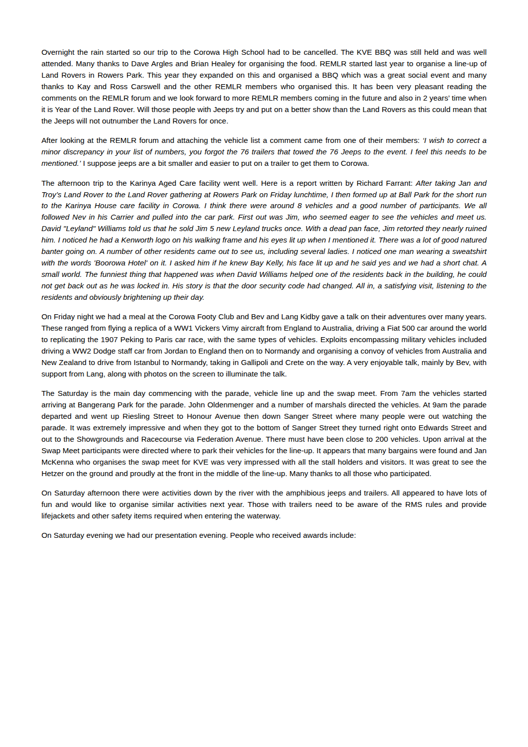Overnight the rain started so our trip to the Corowa High School had to be cancelled. The KVE BBQ was still held and was well attended. Many thanks to Dave Argles and Brian Healey for organising the food. REMLR started last year to organise a line-up of Land Rovers in Rowers Park. This year they expanded on this and organised a BBQ which was a great social event and many thanks to Kay and Ross Carswell and the other REMLR members who organised this. It has been very pleasant reading the comments on the REMLR forum and we look forward to more REMLR members coming in the future and also in 2 years’ time when it is Year of the Land Rover. Will those people with Jeeps try and put on a better show than the Land Rovers as this could mean that the Jeeps will not outnumber the Land Rovers for once.
After looking at the REMLR forum and attaching the vehicle list a comment came from one of their members: ‘I wish to correct a minor discrepancy in your list of numbers, you forgot the 76 trailers that towed the 76 Jeeps to the event. I feel this needs to be mentioned.’ I suppose jeeps are a bit smaller and easier to put on a trailer to get them to Corowa.
The afternoon trip to the Karinya Aged Care facility went well. Here is a report written by Richard Farrant: After taking Jan and Troy’s Land Rover to the Land Rover gathering at Rowers Park on Friday lunchtime, I then formed up at Ball Park for the short run to the Karinya House care facility in Corowa. I think there were around 8 vehicles and a good number of participants. We all followed Nev in his Carrier and pulled into the car park. First out was Jim, who seemed eager to see the vehicles and meet us. David "Leyland" Williams told us that he sold Jim 5 new Leyland trucks once. With a dead pan face, Jim retorted they nearly ruined him. I noticed he had a Kenworth logo on his walking frame and his eyes lit up when I mentioned it. There was a lot of good natured banter going on. A number of other residents came out to see us, including several ladies. I noticed one man wearing a sweatshirt with the words 'Boorowa Hotel' on it. I asked him if he knew Bay Kelly, his face lit up and he said yes and we had a short chat. A small world. The funniest thing that happened was when David Williams helped one of the residents back in the building, he could not get back out as he was locked in. His story is that the door security code had changed. All in, a satisfying visit, listening to the residents and obviously brightening up their day.
On Friday night we had a meal at the Corowa Footy Club and Bev and Lang Kidby gave a talk on their adventures over many years. These ranged from flying a replica of a WW1 Vickers Vimy aircraft from England to Australia, driving a Fiat 500 car around the world to replicating the 1907 Peking to Paris car race, with the same types of vehicles. Exploits encompassing military vehicles included driving a WW2 Dodge staff car from Jordan to England then on to Normandy and organising a convoy of vehicles from Australia and New Zealand to drive from Istanbul to Normandy, taking in Gallipoli and Crete on the way. A very enjoyable talk, mainly by Bev, with support from Lang, along with photos on the screen to illuminate the talk.
The Saturday is the main day commencing with the parade, vehicle line up and the swap meet. From 7am the vehicles started arriving at Bangerang Park for the parade. John Oldenmenger and a number of marshals directed the vehicles. At 9am the parade departed and went up Riesling Street to Honour Avenue then down Sanger Street where many people were out watching the parade. It was extremely impressive and when they got to the bottom of Sanger Street they turned right onto Edwards Street and out to the Showgrounds and Racecourse via Federation Avenue. There must have been close to 200 vehicles. Upon arrival at the Swap Meet participants were directed where to park their vehicles for the line-up. It appears that many bargains were found and Jan McKenna who organises the swap meet for KVE was very impressed with all the stall holders and visitors. It was great to see the Hetzer on the ground and proudly at the front in the middle of the line-up. Many thanks to all those who participated.
On Saturday afternoon there were activities down by the river with the amphibious jeeps and trailers. All appeared to have lots of fun and would like to organise similar activities next year. Those with trailers need to be aware of the RMS rules and provide lifejackets and other safety items required when entering the waterway.
On Saturday evening we had our presentation evening. People who received awards include: